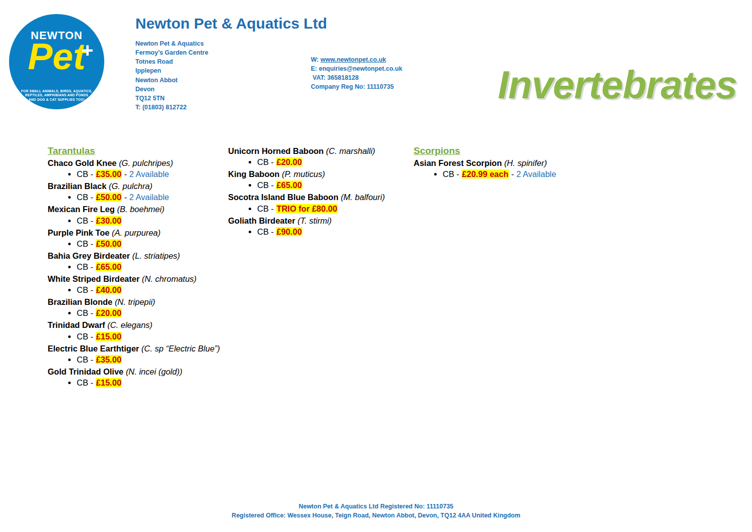NEWTON
Pet
+
For small animals, birds, aquatics,
reptiles, amphibians and ponds
and dog & cat supplies too!
Newton Pet & Aquatics Ltd
Newton Pet & Aquatics
Fermoy’s Garden Centre
Totnes Road
Ipplepen
Newton Abbot
Devon
TQ12 5TN
T: (01803) 812722
W: www.newtonpet.co.uk
E: enquiries@newtonpet.co.uk
VAT: 365818128
Company Reg No: 11110735
Invertebrates
Tarantulas
Chaco Gold Knee (G. pulchripes)
CB - £35.00 - 2 Available
Brazilian Black (G. pulchra)
CB - £50.00 - 2 Available
Mexican Fire Leg (B. boehmei)
CB - £30.00
Purple Pink Toe (A. purpurea)
CB - £50.00
Bahia Grey Birdeater (L. striatipes)
CB - £65.00
White Striped Birdeater (N. chromatus)
CB - £40.00
Brazilian Blonde (N. tripepii)
CB - £20.00
Trinidad Dwarf (C. elegans)
CB - £15.00
Electric Blue Earthtiger (C. sp “Electric Blue”)
CB - £35.00
Gold Trinidad Olive (N. incei (gold))
CB - £15.00
Unicorn Horned Baboon (C. marshalli)
CB - £20.00
King Baboon (P. muticus)
CB - £65.00
Socotra Island Blue Baboon (M. balfouri)
CB - TRIO for £80.00
Goliath Birdeater (T. stirmi)
CB - £90.00
Scorpions
Asian Forest Scorpion (H. spinifer)
CB - £20.99 each - 2 Available
Newton Pet & Aquatics Ltd Registered No: 11110735
Registered Office: Wessex House, Teign Road, Newton Abbot, Devon, TQ12 4AA United Kingdom